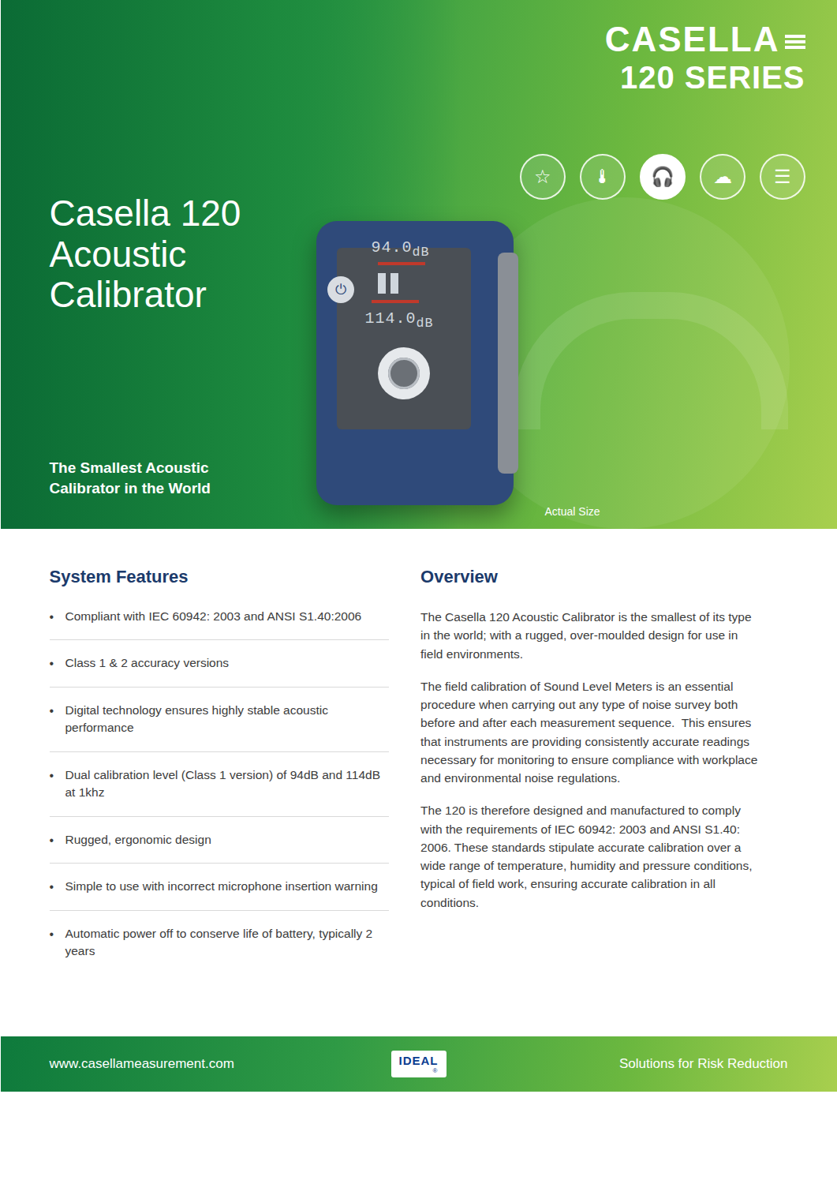CASELLA
120 SERIES
☆
🌡
🎧
☁
☰
Casella 120
Acoustic
Calibrator
⏻
94.0dB
114.0dB
The Smallest Acoustic
Calibrator in the World
Actual Size
System Features
Compliant with IEC 60942: 2003 and ANSI S1.40:2006
Class 1 & 2 accuracy versions
Digital technology ensures highly stable acoustic performance
Dual calibration level (Class 1 version) of 94dB and 114dB at 1khz
Rugged, ergonomic design
Simple to use with incorrect microphone insertion warning
Automatic power off to conserve life of battery, typically 2 years
Overview
The Casella 120 Acoustic Calibrator is the smallest of its type in the world; with a rugged, over-moulded design for use in field environments.
The field calibration of Sound Level Meters is an essential procedure when carrying out any type of noise survey both before and after each measurement sequence. This ensures that instruments are providing consistently accurate readings necessary for monitoring to ensure compliance with workplace and environmental noise regulations.
The 120 is therefore designed and manufactured to comply with the requirements of IEC 60942: 2003 and ANSI S1.40: 2006. These standards stipulate accurate calibration over a wide range of temperature, humidity and pressure conditions, typical of field work, ensuring accurate calibration in all conditions.
www.casellameasurement.com
IDEAL®
Solutions for Risk Reduction